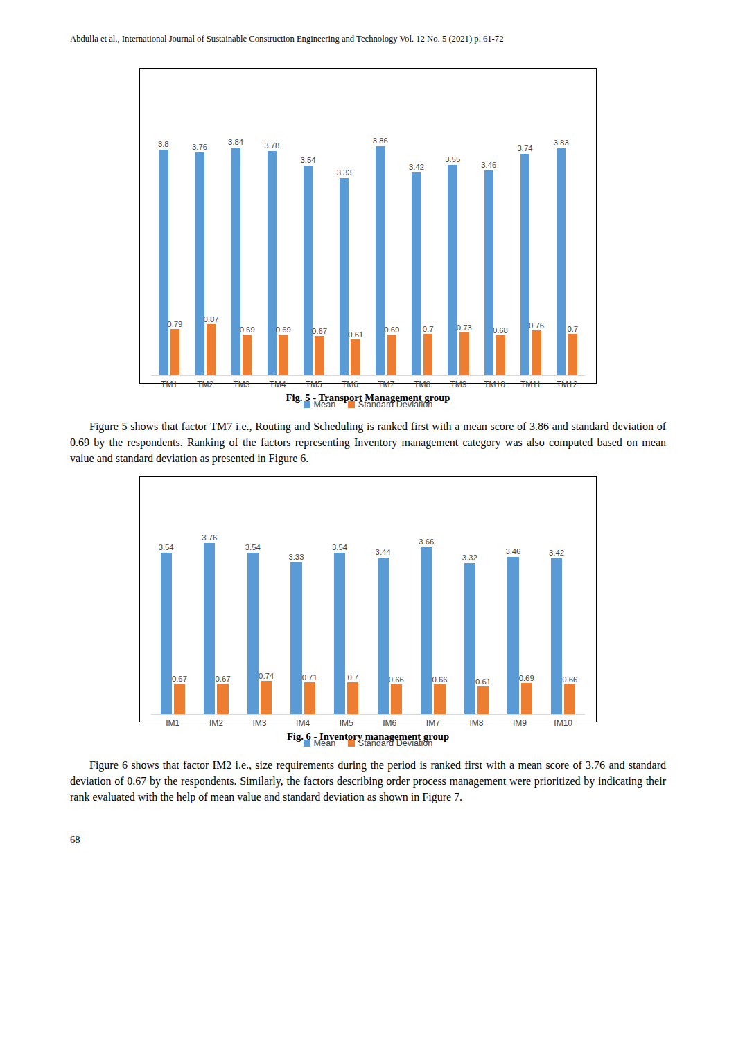Abdulla et al., International Journal of Sustainable Construction Engineering and Technology Vol. 12 No. 5 (2021) p. 61-72
3.8
0.79
3.76
0.87
3.84
0.69
3.78
0.69
3.54
0.67
3.33
0.61
3.86
0.69
3.42
0.7
3.55
0.73
3.46
0.68
3.74
0.76
3.83
0.7
TM1 TM2 TM3 TM4 TM5 TM6 TM7 TM8 TM9 TM10 TM11 TM12
Mean Standard Deviation
Fig. 5 - Transport Management group
Figure 5 shows that factor TM7 i.e., Routing and Scheduling is ranked first with a mean score of 3.86 and standard deviation of 0.69 by the respondents. Ranking of the factors representing Inventory management category was also computed based on mean value and standard deviation as presented in Figure 6.
3.54
0.67
3.76
0.67
3.54
0.74
3.33
0.71
3.54
0.7
3.44
0.66
3.66
0.66
3.32
0.61
3.46
0.69
3.42
0.66
IM1 IM2 IM3 IM4 IM5 IM6 IM7 IM8 IM9 IM10
Mean Standard Deviation
Fig. 6 - Inventory management group
Figure 6 shows that factor IM2 i.e., size requirements during the period is ranked first with a mean score of 3.76 and standard deviation of 0.67 by the respondents. Similarly, the factors describing order process management were prioritized by indicating their rank evaluated with the help of mean value and standard deviation as shown in Figure 7.
68